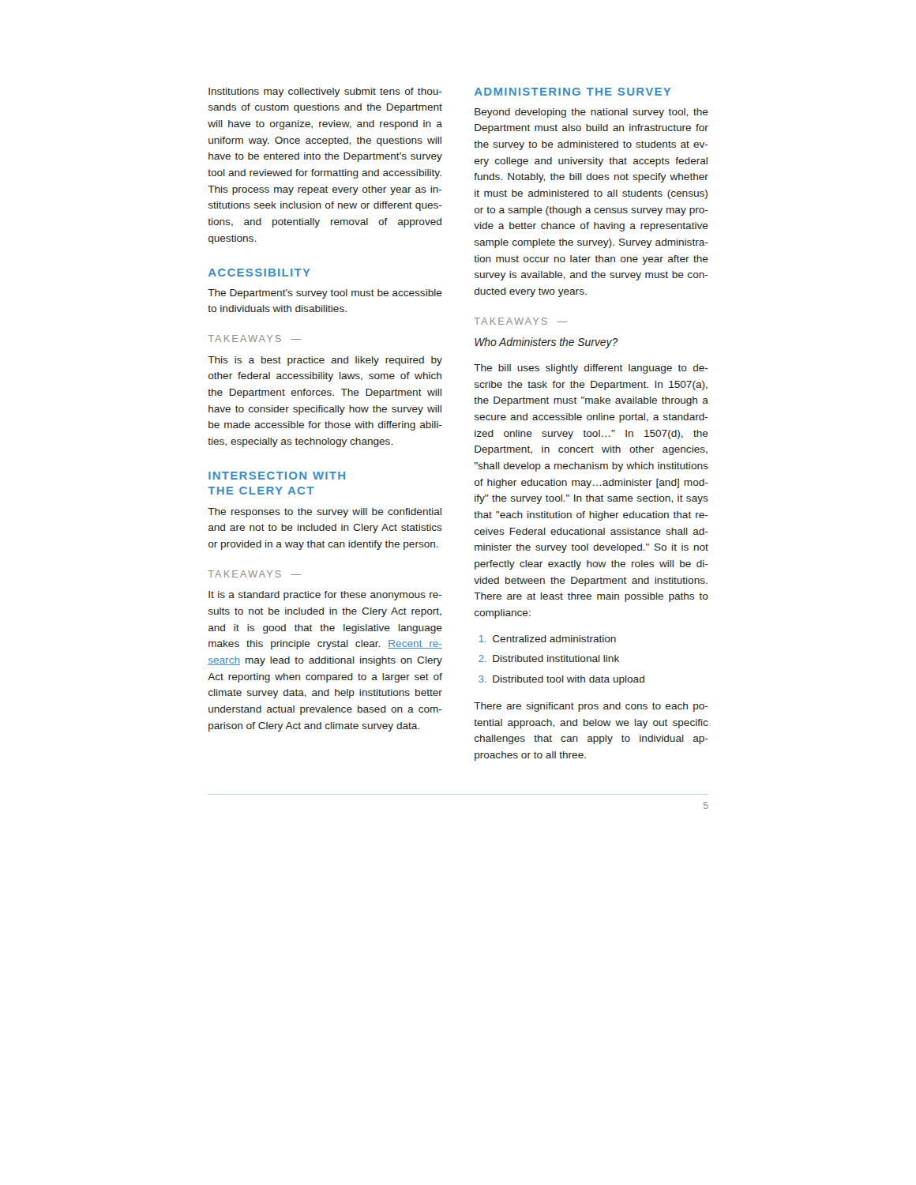Institutions may collectively submit tens of thousands of custom questions and the Department will have to organize, review, and respond in a uniform way. Once accepted, the questions will have to be entered into the Department's survey tool and reviewed for formatting and accessibility. This process may repeat every other year as institutions seek inclusion of new or different questions, and potentially removal of approved questions.
Accessibility
The Department's survey tool must be accessible to individuals with disabilities.
Takeaways —
This is a best practice and likely required by other federal accessibility laws, some of which the Department enforces. The Department will have to consider specifically how the survey will be made accessible for those with differing abilities, especially as technology changes.
Intersection with
the Clery Act
The responses to the survey will be confidential and are not to be included in Clery Act statistics or provided in a way that can identify the person.
Takeaways —
It is a standard practice for these anonymous results to not be included in the Clery Act report, and it is good that the legislative language makes this principle crystal clear. Recent research may lead to additional insights on Clery Act reporting when compared to a larger set of climate survey data, and help institutions better understand actual prevalence based on a comparison of Clery Act and climate survey data.
Administering the Survey
Beyond developing the national survey tool, the Department must also build an infrastructure for the survey to be administered to students at every college and university that accepts federal funds. Notably, the bill does not specify whether it must be administered to all students (census) or to a sample (though a census survey may provide a better chance of having a representative sample complete the survey). Survey administration must occur no later than one year after the survey is available, and the survey must be conducted every two years.
Takeaways —
Who Administers the Survey?
The bill uses slightly different language to describe the task for the Department. In 1507(a), the Department must "make available through a secure and accessible online portal, a standardized online survey tool…" In 1507(d), the Department, in concert with other agencies, "shall develop a mechanism by which institutions of higher education may…administer [and] modify" the survey tool." In that same section, it says that "each institution of higher education that receives Federal educational assistance shall administer the survey tool developed." So it is not perfectly clear exactly how the roles will be divided between the Department and institutions. There are at least three main possible paths to compliance:
Centralized administration
Distributed institutional link
Distributed tool with data upload
There are significant pros and cons to each potential approach, and below we lay out specific challenges that can apply to individual approaches or to all three.
5